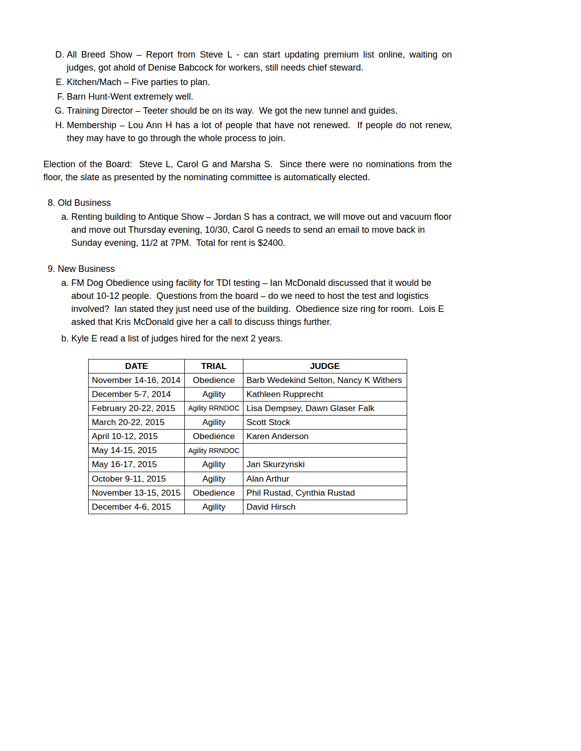All Breed Show – Report from Steve L - can start updating premium list online, waiting on judges, got ahold of Denise Babcock for workers, still needs chief steward.
Kitchen/Mach – Five parties to plan.
Barn Hunt-Went extremely well.
Training Director – Teeter should be on its way. We got the new tunnel and guides.
Membership – Lou Ann H has a lot of people that have not renewed. If people do not renew, they may have to go through the whole process to join.
Election of the Board: Steve L, Carol G and Marsha S. Since there were no nominations from the floor, the slate as presented by the nominating committee is automatically elected.
Old Business
Renting building to Antique Show – Jordan S has a contract, we will move out and vacuum floor and move out Thursday evening, 10/30, Carol G needs to send an email to move back in Sunday evening, 11/2 at 7PM. Total for rent is $2400.
New Business
FM Dog Obedience using facility for TDI testing – Ian McDonald discussed that it would be about 10-12 people. Questions from the board – do we need to host the test and logistics involved? Ian stated they just need use of the building. Obedience size ring for room. Lois E asked that Kris McDonald give her a call to discuss things further.
Kyle E read a list of judges hired for the next 2 years.
| DATE | TRIAL | JUDGE |
| --- | --- | --- |
| November 14-16, 2014 | Obedience | Barb Wedekind Selton, Nancy K Withers |
| December 5-7, 2014 | Agility | Kathleen Rupprecht |
| February 20-22, 2015 | Agility RRNDOC | Lisa Dempsey, Dawn Glaser Falk |
| March 20-22, 2015 | Agility | Scott Stock |
| April 10-12, 2015 | Obedience | Karen Anderson |
| May 14-15, 2015 | Agility RRNDOC | |
| May 16-17, 2015 | Agility | Jan Skurzynski |
| October 9-11, 2015 | Agility | Alan Arthur |
| November 13-15, 2015 | Obedience | Phil Rustad, Cynthia Rustad |
| December 4-6, 2015 | Agility | David Hirsch |